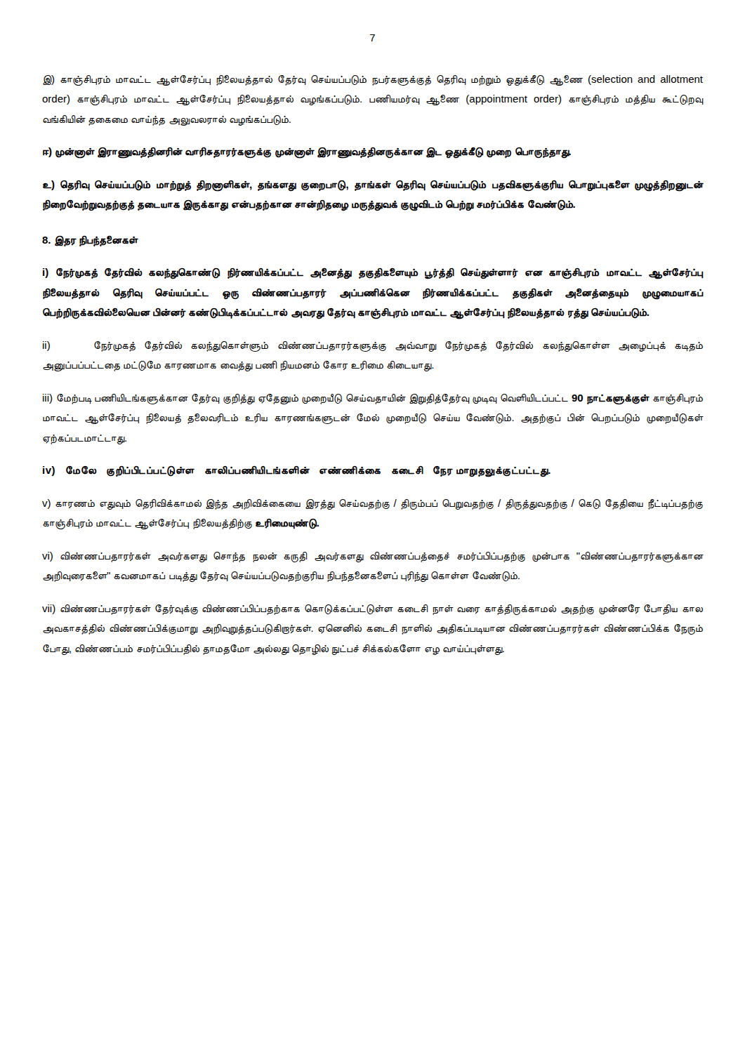7
இ) காஞ்சிபுரம் மாவட்ட ஆள்சேர்ப்பு நிலையத்தால் தேர்வு செய்யப்படும் நபர்களுக்குத் தெரிவு மற்றும் ஒதுக்கீடு ஆணை (selection and allotment order) காஞ்சிபுரம் மாவட்ட ஆள்சேர்ப்பு நிலையத்தால் வழங்கப்படும். பணியமர்வு ஆணை (appointment order) காஞ்சிபுரம் மத்திய கூட்டுறவு வங்கியின் தகைமை வாய்ந்த அலுவலரால் வழங்கப்படும்.
ஈ) முன்னாள் இராணுவத்தினரின் வாரிசுதாரர்களுக்கு முன்னாள் இராணுவத்தினருக்கான இட ஒதுக்கீடு முறை பொருந்தாது.
உ) தெரிவு செய்யப்படும் மாற்றுத் திறனாளிகள், தங்களது குறைபாடு, தாங்கள் தெரிவு செய்யப்படும் பதவிகளுக்குரிய பொறுப்புகளை முழுத்திறனுடன் நிறைவேற்றுவதற்குத் தடையாக இருக்காது என்பதற்கான சான்றிதழை மருத்துவக் குழுவிடம் பெற்று சமர்ப்பிக்க வேண்டும்.
8. இதர நிபந்தனைகள்
i) நேர்முகத் தேர்வில் கலந்துகொண்டு நிர்ணயிக்கப்பட்ட அனைத்து தகுதிகளையும் பூர்த்தி செய்துள்ளார் என காஞ்சிபுரம் மாவட்ட ஆள்சேர்ப்பு நிலையத்தால் தெரிவு செய்யப்பட்ட ஒரு விண்ணப்பதாரர் அப்பணிக்கென நிர்ணயிக்கப்பட்ட தகுதிகள் அனைத்தையும் முழுமையாகப் பெற்றிருக்கவில்லையென பின்னர் கண்டுபிடிக்கப்பட்டால் அவரது தேர்வு காஞ்சிபுரம் மாவட்ட ஆள்சேர்ப்பு நிலையத்தால் ரத்து செய்யப்படும்.
ii) நேர்முகத் தேர்வில் கலந்துகொள்ளும் விண்ணப்பதாரர்களுக்கு அவ்வாறு நேர்முகத் தேர்வில் கலந்துகொள்ள அழைப்புக் கடிதம் அனுப்பப்பட்டதை மட்டுமே காரணமாக வைத்து பணி நியமனம் கோர உரிமை கிடையாது.
iii) மேற்படி பணியிடங்களுக்கான தேர்வு குறித்து ஏதேனும் முறையீடு செய்வதாயின் இறுதித்தேர்வு முடிவு வெளியிடப்பட்ட 90 நாட்களுக்குள் காஞ்சிபுரம் மாவட்ட ஆள்சேர்ப்பு நிலையத் தலைவரிடம் உரிய காரணங்களுடன் மேல் முறையீடு செய்ய வேண்டும். அதற்குப் பின் பெறப்படும் முறையீடுகள் ஏற்கப்படமாட்டாது.
iv) மேலே குறிப்பிடப்பட்டுள்ள காலிப்பணியிடங்களின் எண்ணிக்கை கடைசி நேர மாறுதலுக்குட்பட்டது.
v) காரணம் எதுவும் தெரிவிக்காமல் இந்த அறிவிக்கையை இரத்து செய்வதற்கு / திரும்பப் பெறுவதற்கு / திருத்துவதற்கு / கெடு தேதியை நீட்டிப்பதற்கு காஞ்சிபுரம் மாவட்ட ஆள்சேர்ப்பு நிலையத்திற்கு உரிமையுண்டு.
vi) விண்ணப்பதாரர்கள் அவர்களது சொந்த நலன் கருதி அவர்களது விண்ணப்பத்தைச் சமர்ப்பிப்பதற்கு முன்பாக "விண்ணப்பதாரர்களுக்கான அறிவுரைகளை" கவனமாகப் படித்து தேர்வு செய்யப்படுவதற்குரிய நிபந்தனைகளைப் புரிந்து கொள்ள வேண்டும்.
vii) விண்ணப்பதாரர்கள் தேர்வுக்கு விண்ணப்பிப்பதற்காக கொடுக்கப்பட்டுள்ள கடைசி நாள் வரை காத்திருக்காமல் அதற்கு முன்னரே போதிய கால அவகாசத்தில் விண்ணப்பிக்குமாறு அறிவுறுத்தப்படுகிறார்கள். ஏனெனில் கடைசி நாளில் அதிகப்படியான விண்ணப்பதாரர்கள் விண்ணப்பிக்க நேரும் போது, விண்ணப்பம் சமர்ப்பிப்பதில் தாமதமோ அல்லது தொழில் நுட்பச் சிக்கல்களோ எழ வாய்ப்புள்ளது.